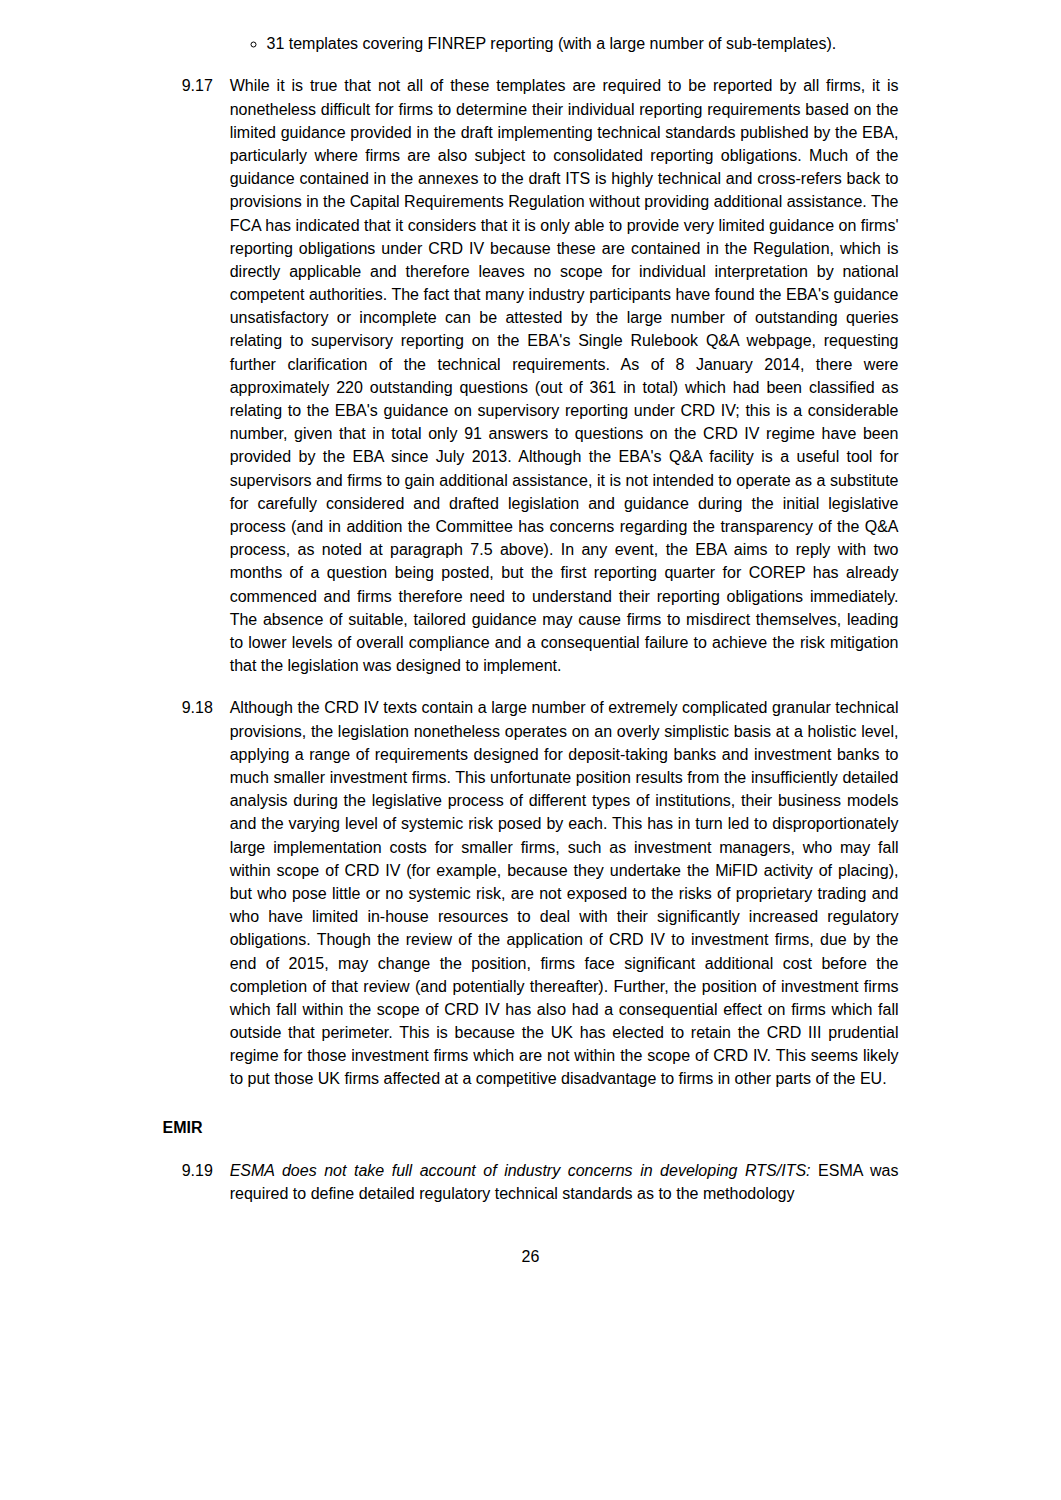31 templates covering FINREP reporting (with a large number of sub-templates).
9.17
While it is true that not all of these templates are required to be reported by all firms, it is nonetheless difficult for firms to determine their individual reporting requirements based on the limited guidance provided in the draft implementing technical standards published by the EBA, particularly where firms are also subject to consolidated reporting obligations. Much of the guidance contained in the annexes to the draft ITS is highly technical and cross-refers back to provisions in the Capital Requirements Regulation without providing additional assistance. The FCA has indicated that it considers that it is only able to provide very limited guidance on firms' reporting obligations under CRD IV because these are contained in the Regulation, which is directly applicable and therefore leaves no scope for individual interpretation by national competent authorities. The fact that many industry participants have found the EBA's guidance unsatisfactory or incomplete can be attested by the large number of outstanding queries relating to supervisory reporting on the EBA's Single Rulebook Q&A webpage, requesting further clarification of the technical requirements. As of 8 January 2014, there were approximately 220 outstanding questions (out of 361 in total) which had been classified as relating to the EBA's guidance on supervisory reporting under CRD IV; this is a considerable number, given that in total only 91 answers to questions on the CRD IV regime have been provided by the EBA since July 2013. Although the EBA's Q&A facility is a useful tool for supervisors and firms to gain additional assistance, it is not intended to operate as a substitute for carefully considered and drafted legislation and guidance during the initial legislative process (and in addition the Committee has concerns regarding the transparency of the Q&A process, as noted at paragraph 7.5 above). In any event, the EBA aims to reply with two months of a question being posted, but the first reporting quarter for COREP has already commenced and firms therefore need to understand their reporting obligations immediately. The absence of suitable, tailored guidance may cause firms to misdirect themselves, leading to lower levels of overall compliance and a consequential failure to achieve the risk mitigation that the legislation was designed to implement.
9.18
Although the CRD IV texts contain a large number of extremely complicated granular technical provisions, the legislation nonetheless operates on an overly simplistic basis at a holistic level, applying a range of requirements designed for deposit-taking banks and investment banks to much smaller investment firms. This unfortunate position results from the insufficiently detailed analysis during the legislative process of different types of institutions, their business models and the varying level of systemic risk posed by each. This has in turn led to disproportionately large implementation costs for smaller firms, such as investment managers, who may fall within scope of CRD IV (for example, because they undertake the MiFID activity of placing), but who pose little or no systemic risk, are not exposed to the risks of proprietary trading and who have limited in-house resources to deal with their significantly increased regulatory obligations. Though the review of the application of CRD IV to investment firms, due by the end of 2015, may change the position, firms face significant additional cost before the completion of that review (and potentially thereafter). Further, the position of investment firms which fall within the scope of CRD IV has also had a consequential effect on firms which fall outside that perimeter. This is because the UK has elected to retain the CRD III prudential regime for those investment firms which are not within the scope of CRD IV. This seems likely to put those UK firms affected at a competitive disadvantage to firms in other parts of the EU.
EMIR
9.19
ESMA does not take full account of industry concerns in developing RTS/ITS: ESMA was required to define detailed regulatory technical standards as to the methodology
26